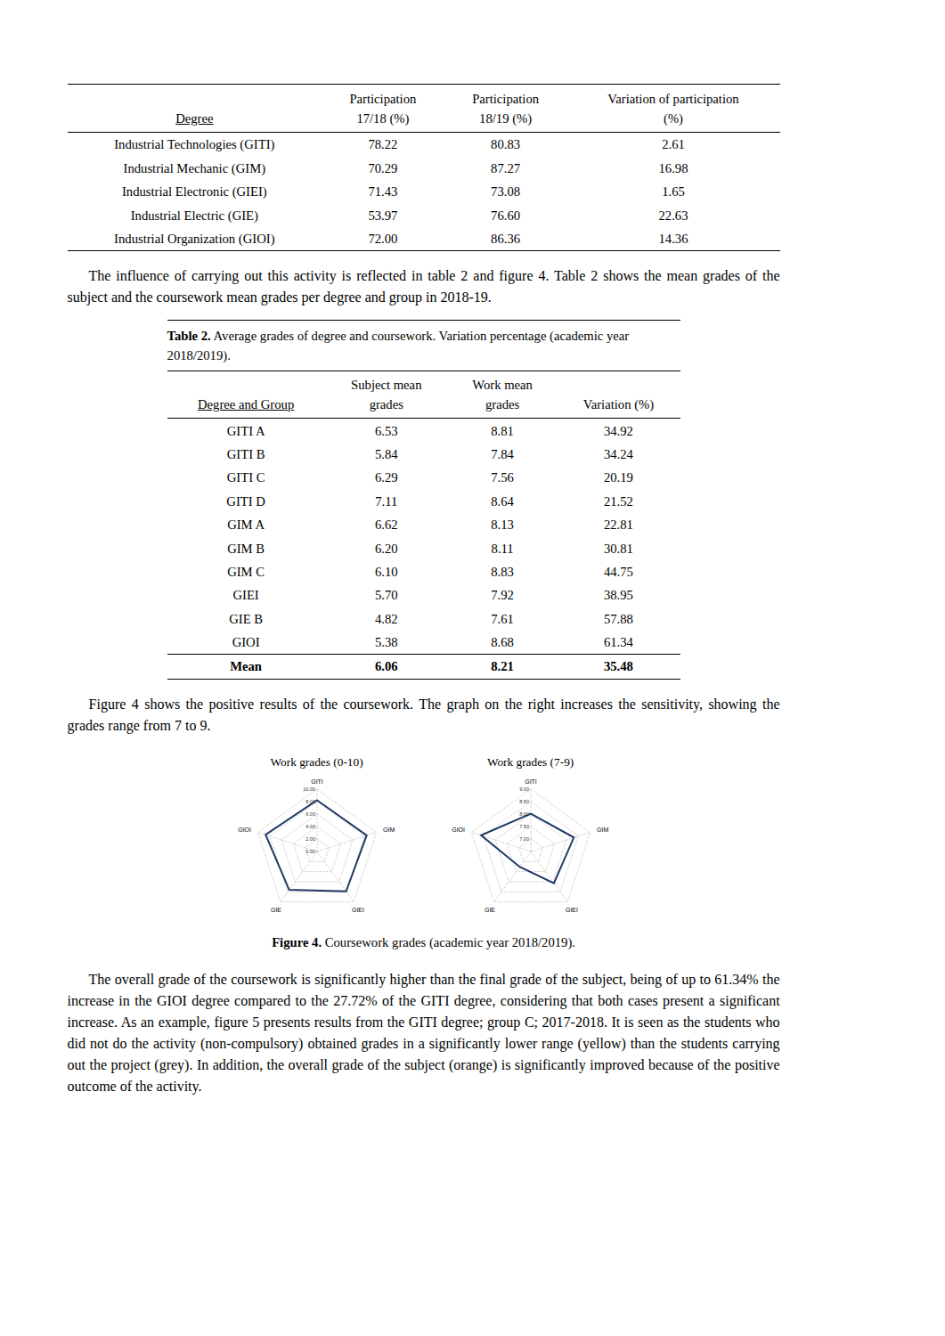| Degree | Participation 17/18 (%) | Participation 18/19 (%) | Variation of participation (%) |
| --- | --- | --- | --- |
| Industrial Technologies (GITI) | 78.22 | 80.83 | 2.61 |
| Industrial Mechanic (GIM) | 70.29 | 87.27 | 16.98 |
| Industrial Electronic (GIEI) | 71.43 | 73.08 | 1.65 |
| Industrial Electric (GIE) | 53.97 | 76.60 | 22.63 |
| Industrial Organization (GIOI) | 72.00 | 86.36 | 14.36 |
The influence of carrying out this activity is reflected in table 2 and figure 4. Table 2 shows the mean grades of the subject and the coursework mean grades per degree and group in 2018-19.
Table 2. Average grades of degree and coursework. Variation percentage (academic year 2018/2019).
| Degree and Group | Subject mean grades | Work mean grades | Variation (%) |
| --- | --- | --- | --- |
| GITI A | 6.53 | 8.81 | 34.92 |
| GITI B | 5.84 | 7.84 | 34.24 |
| GITI C | 6.29 | 7.56 | 20.19 |
| GITI D | 7.11 | 8.64 | 21.52 |
| GIM A | 6.62 | 8.13 | 22.81 |
| GIM B | 6.20 | 8.11 | 30.81 |
| GIM C | 6.10 | 8.83 | 44.75 |
| GIEI | 5.70 | 7.92 | 38.95 |
| GIE B | 4.82 | 7.61 | 57.88 |
| GIOI | 5.38 | 8.68 | 61.34 |
| Mean | 6.06 | 8.21 | 35.48 |
Figure 4 shows the positive results of the coursework. The graph on the right increases the sensitivity, showing the grades range from 7 to 9.
Work grades (0-10)
10.00 8.00 6.00 4.00 2.00 0.00 GITI GIM GIEI GIE GIOI
Work grades (7-9)
9.00 8.50 8.00 7.50 7.00 GITI GIM GIEI GIE GIOI
Figure 4. Coursework grades (academic year 2018/2019).
The overall grade of the coursework is significantly higher than the final grade of the subject, being of up to 61.34% the increase in the GIOI degree compared to the 27.72% of the GITI degree, considering that both cases present a significant increase. As an example, figure 5 presents results from the GITI degree; group C; 2017-2018. It is seen as the students who did not do the activity (non-compulsory) obtained grades in a significantly lower range (yellow) than the students carrying out the project (grey). In addition, the overall grade of the subject (orange) is significantly improved because of the positive outcome of the activity.